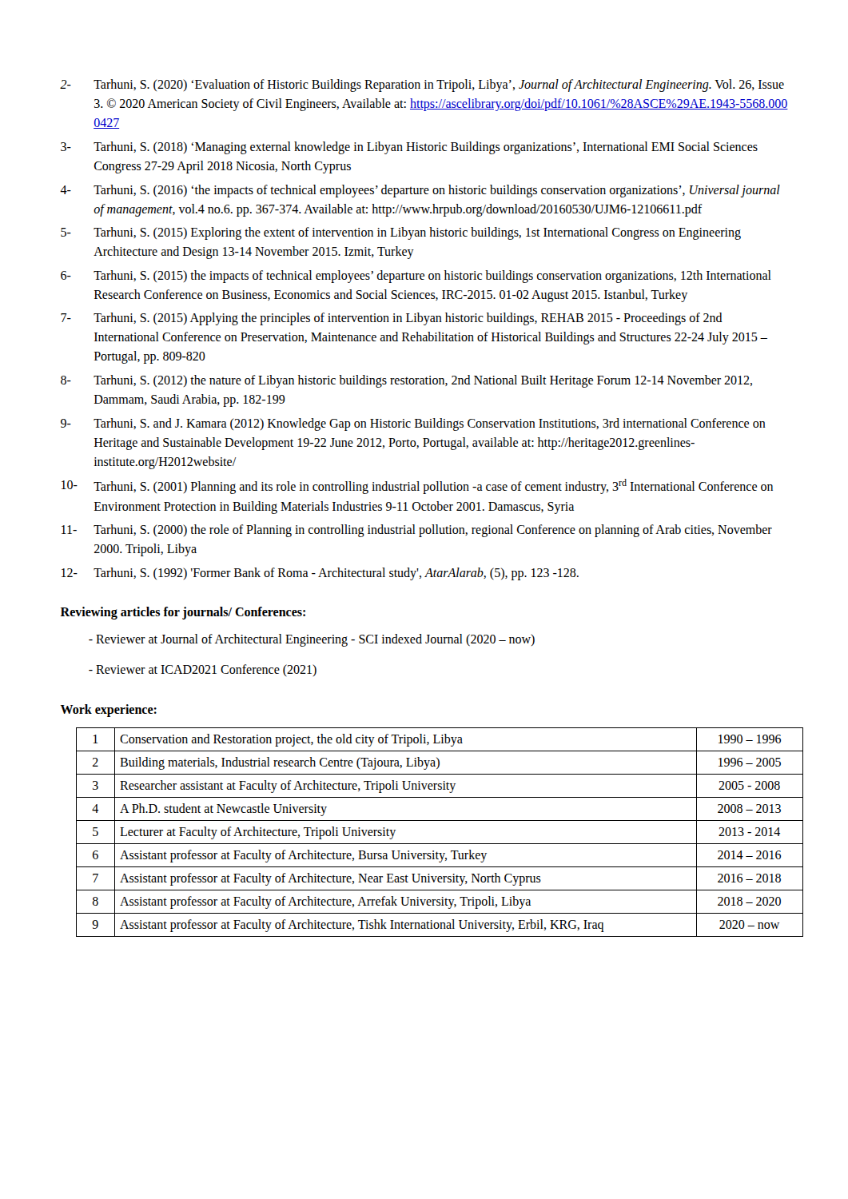2-Tarhuni, S. (2020) ‘Evaluation of Historic Buildings Reparation in Tripoli, Libya’, Journal of Architectural Engineering. Vol. 26, Issue 3. © 2020 American Society of Civil Engineers, Available at: https://ascelibrary.org/doi/pdf/10.1061/%28ASCE%29AE.1943-5568.0000427
3-Tarhuni, S. (2018) ‘Managing external knowledge in Libyan Historic Buildings organizations’, International EMI Social Sciences Congress 27-29 April 2018 Nicosia, North Cyprus
4-Tarhuni, S. (2016) ‘the impacts of technical employees’ departure on historic buildings conservation organizations’, Universal journal of management, vol.4 no.6. pp. 367-374. Available at: http://www.hrpub.org/download/20160530/UJM6-12106611.pdf
5-Tarhuni, S. (2015) Exploring the extent of intervention in Libyan historic buildings, 1st International Congress on Engineering Architecture and Design 13-14 November 2015. Izmit, Turkey
6-Tarhuni, S. (2015) the impacts of technical employees’ departure on historic buildings conservation organizations, 12th International Research Conference on Business, Economics and Social Sciences, IRC-2015. 01-02 August 2015. Istanbul, Turkey
7-Tarhuni, S. (2015) Applying the principles of intervention in Libyan historic buildings, REHAB 2015 - Proceedings of 2nd International Conference on Preservation, Maintenance and Rehabilitation of Historical Buildings and Structures 22-24 July 2015 – Portugal, pp. 809-820
8-Tarhuni, S. (2012) the nature of Libyan historic buildings restoration, 2nd National Built Heritage Forum 12-14 November 2012, Dammam, Saudi Arabia, pp. 182-199
9-Tarhuni, S. and J. Kamara (2012) Knowledge Gap on Historic Buildings Conservation Institutions, 3rd international Conference on Heritage and Sustainable Development 19-22 June 2012, Porto, Portugal, available at: http://heritage2012.greenlines-institute.org/H2012website/
10-Tarhuni, S. (2001) Planning and its role in controlling industrial pollution -a case of cement industry, 3rd International Conference on Environment Protection in Building Materials Industries 9-11 October 2001. Damascus, Syria
11-Tarhuni, S. (2000) the role of Planning in controlling industrial pollution, regional Conference on planning of Arab cities, November 2000. Tripoli, Libya
12-Tarhuni, S. (1992) 'Former Bank of Roma - Architectural study', AtarAlarab, (5), pp. 123 -128.
Reviewing articles for journals/ Conferences:
- Reviewer at Journal of Architectural Engineering - SCI indexed Journal (2020 – now)
- Reviewer at ICAD2021 Conference (2021)
Work experience:
| 1 | Conservation and Restoration project, the old city of Tripoli, Libya | 1990 – 1996 |
| 2 | Building materials, Industrial research Centre (Tajoura, Libya) | 1996 – 2005 |
| 3 | Researcher assistant at Faculty of Architecture, Tripoli University | 2005 - 2008 |
| 4 | A Ph.D. student at Newcastle University | 2008 – 2013 |
| 5 | Lecturer at Faculty of Architecture, Tripoli University | 2013 - 2014 |
| 6 | Assistant professor at Faculty of Architecture, Bursa University, Turkey | 2014 – 2016 |
| 7 | Assistant professor at Faculty of Architecture, Near East University, North Cyprus | 2016 – 2018 |
| 8 | Assistant professor at Faculty of Architecture, Arrefak University, Tripoli, Libya | 2018 – 2020 |
| 9 | Assistant professor at Faculty of Architecture, Tishk International University, Erbil, KRG, Iraq | 2020 – now |